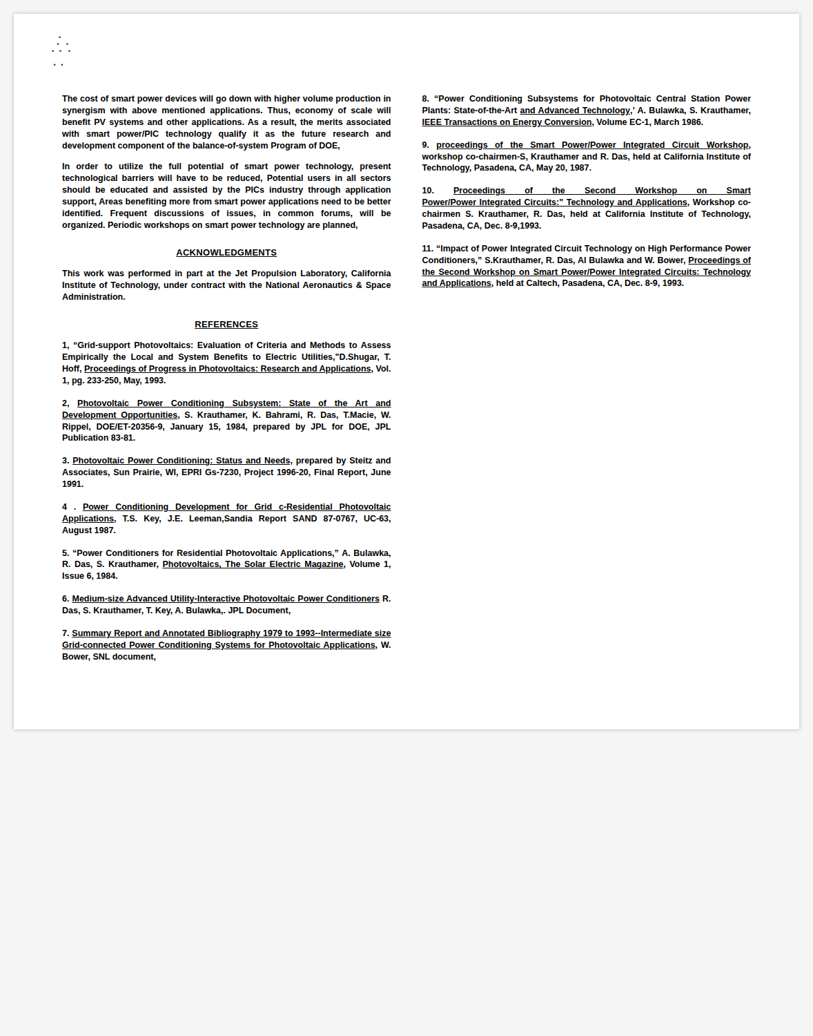•
• •
• • •
• •
The cost of smart power devices will go down with higher volume production in synergism with above mentioned applications. Thus, economy of scale will benefit PV systems and other applications. As a result, the merits associated with smart power/PIC technology qualify it as the future research and development component of the balance-of-system Program of DOE,
In order to utilize the full potential of smart power technology, present technological barriers will have to be reduced, Potential users in all sectors should be educated and assisted by the PICs industry through application support, Areas benefiting more from smart power applications need to be better identified. Frequent discussions of issues, in common forums, will be organized. Periodic workshops on smart power technology are planned,
ACKNOWLEDGMENTS
This work was performed in part at the Jet Propulsion Laboratory, California Institute of Technology, under contract with the National Aeronautics & Space Administration.
REFERENCES
1, “Grid-support Photovoltaics: Evaluation of Criteria and Methods to Assess Empirically the Local and System Benefits to Electric Utilities,"D.Shugar, T. Hoff, Proceedings of Progress in Photovoltaics: Research and Applications, Vol. 1, pg. 233-250, May, 1993.
2, Photovoltaic Power Conditioning Subsystem: State of the Art and Development Opportunities, S. Krauthamer, K. Bahrami, R. Das, T.Macie, W. Rippel, DOE/ET-20356-9, January 15, 1984, prepared by JPL for DOE, JPL Publication 83-81.
3. Photovoltaic Power Conditioning: Status and Needs, prepared by Steitz and Associates, Sun Prairie, WI, EPRI Gs-7230, Project 1996-20, Final Report, June 1991.
4 . Power Conditioning Development for Grid c-Residential Photovoltaic Applications, T.S. Key, J.E. Leeman,Sandia Report SAND 87-0767, UC-63, August 1987.
5. “Power Conditioners for Residential Photovoltaic Applications,” A. Bulawka, R. Das, S. Krauthamer, Photovoltaics, The Solar Electric Magazine, Volume 1, Issue 6, 1984.
6. Medium-size Advanced Utility-Interactive Photovoltaic Power Conditioners R. Das, S. Krauthamer, T. Key, A. Bulawka,. JPL Document,
7. Summary Report and Annotated Bibliography 1979 to 1993--Intermediate size Grid-connected Power Conditioning Systems for Photovoltaic Applications, W. Bower, SNL document,
8. “Power Conditioning Subsystems for Photovoltaic Central Station Power Plants: State-of-the-Art and Advanced Technology,’ A. Bulawka, S. Krauthamer, IEEE Transactions on Energy Conversion, Volume EC-1, March 1986.
9. proceedings of the Smart Power/Power Integrated Circuit Workshop, workshop co-chairmen-S, Krauthamer and R. Das, held at California Institute of Technology, Pasadena, CA, May 20, 1987.
10. Proceedings of the Second Workshop on Smart Power/Power Integrated Circuits:" Technology and Applications, Workshop co-chairmen S. Krauthamer, R. Das, held at California Institute of Technology, Pasadena, CA, Dec. 8-9,1993.
11. “Impact of Power Integrated Circuit Technology on High Performance Power Conditioners,” S.Krauthamer, R. Das, Al Bulawka and W. Bower, Proceedings of the Second Workshop on Smart Power/Power Integrated Circuits: Technology and Applications, held at Caltech, Pasadena, CA, Dec. 8-9, 1993.